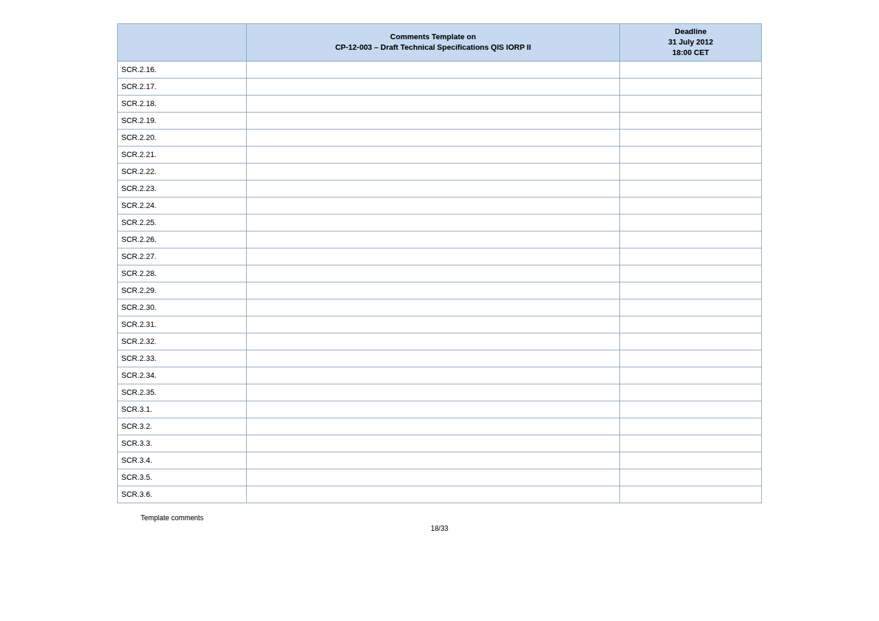| | Comments Template on CP-12-003 – Draft Technical Specifications QIS IORP II | Deadline 31 July 2012 18:00 CET |
| --- | --- | --- |
| SCR.2.16. | | |
| SCR.2.17. | | |
| SCR.2.18. | | |
| SCR.2.19. | | |
| SCR.2.20. | | |
| SCR.2.21. | | |
| SCR.2.22. | | |
| SCR.2.23. | | |
| SCR.2.24. | | |
| SCR.2.25. | | |
| SCR.2.26. | | |
| SCR.2.27. | | |
| SCR.2.28. | | |
| SCR.2.29. | | |
| SCR.2.30. | | |
| SCR.2.31. | | |
| SCR.2.32. | | |
| SCR.2.33. | | |
| SCR.2.34. | | |
| SCR.2.35. | | |
| SCR.3.1. | | |
| SCR.3.2. | | |
| SCR.3.3. | | |
| SCR.3.4. | | |
| SCR.3.5. | | |
| SCR.3.6. | | |
Template comments 18/33